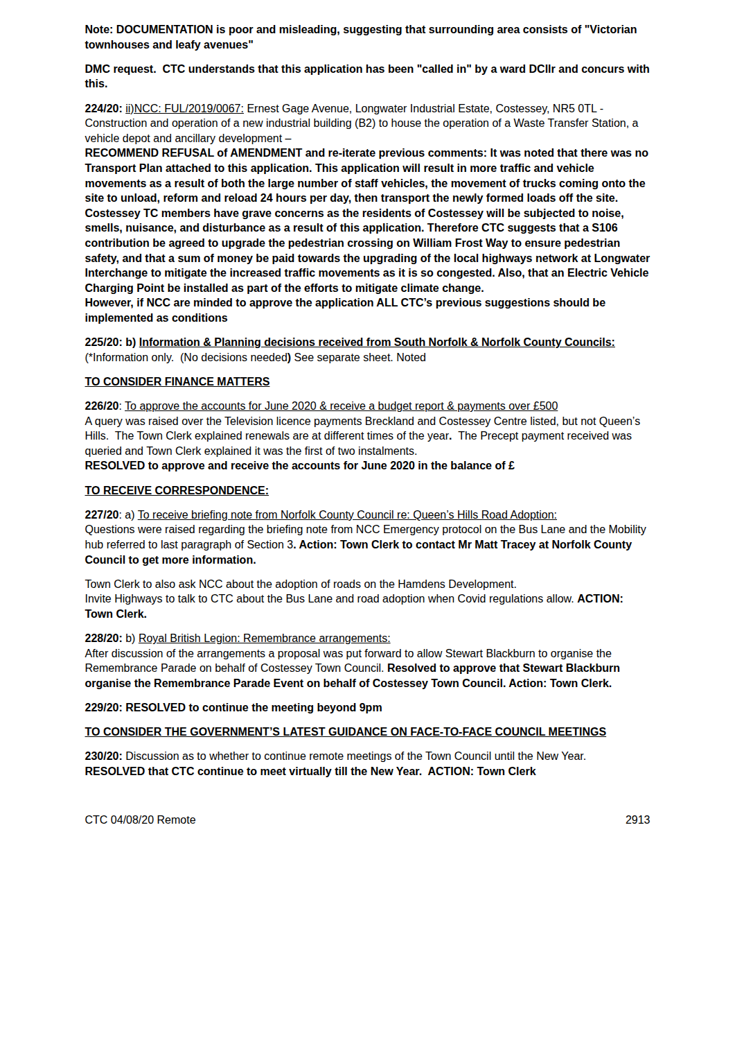Note: DOCUMENTATION is poor and misleading, suggesting that surrounding area consists of "Victorian townhouses and leafy avenues"
DMC request. CTC understands that this application has been "called in" by a ward DCllr and concurs with this.
224/20: ii)NCC: FUL/2019/0067: Ernest Gage Avenue, Longwater Industrial Estate, Costessey, NR5 0TL - Construction and operation of a new industrial building (B2) to house the operation of a Waste Transfer Station, a vehicle depot and ancillary development –
RECOMMEND REFUSAL of AMENDMENT and re-iterate previous comments: It was noted that there was no Transport Plan attached to this application. This application will result in more traffic and vehicle movements as a result of both the large number of staff vehicles, the movement of trucks coming onto the site to unload, reform and reload 24 hours per day, then transport the newly formed loads off the site. Costessey TC members have grave concerns as the residents of Costessey will be subjected to noise, smells, nuisance, and disturbance as a result of this application. Therefore CTC suggests that a S106 contribution be agreed to upgrade the pedestrian crossing on William Frost Way to ensure pedestrian safety, and that a sum of money be paid towards the upgrading of the local highways network at Longwater Interchange to mitigate the increased traffic movements as it is so congested. Also, that an Electric Vehicle Charging Point be installed as part of the efforts to mitigate climate change.
However, if NCC are minded to approve the application ALL CTC’s previous suggestions should be implemented as conditions
225/20: b) Information & Planning decisions received from South Norfolk & Norfolk County Councils: (*Information only. (No decisions needed) See separate sheet. Noted
TO CONSIDER FINANCE MATTERS
226/20: To approve the accounts for June 2020 & receive a budget report & payments over £500
A query was raised over the Television licence payments Breckland and Costessey Centre listed, but not Queen’s Hills. The Town Clerk explained renewals are at different times of the year. The Precept payment received was queried and Town Clerk explained it was the first of two instalments.
RESOLVED to approve and receive the accounts for June 2020 in the balance of £
TO RECEIVE CORRESPONDENCE:
227/20: a) To receive briefing note from Norfolk County Council re: Queen’s Hills Road Adoption:
Questions were raised regarding the briefing note from NCC Emergency protocol on the Bus Lane and the Mobility hub referred to last paragraph of Section 3. Action: Town Clerk to contact Mr Matt Tracey at Norfolk County Council to get more information.
Town Clerk to also ask NCC about the adoption of roads on the Hamdens Development.
Invite Highways to talk to CTC about the Bus Lane and road adoption when Covid regulations allow. ACTION: Town Clerk.
228/20: b) Royal British Legion: Remembrance arrangements:
After discussion of the arrangements a proposal was put forward to allow Stewart Blackburn to organise the Remembrance Parade on behalf of Costessey Town Council. Resolved to approve that Stewart Blackburn organise the Remembrance Parade Event on behalf of Costessey Town Council. Action: Town Clerk.
229/20: RESOLVED to continue the meeting beyond 9pm
TO CONSIDER THE GOVERNMENT’S LATEST GUIDANCE ON FACE-TO-FACE COUNCIL MEETINGS
230/20: Discussion as to whether to continue remote meetings of the Town Council until the New Year.
RESOLVED that CTC continue to meet virtually till the New Year. ACTION: Town Clerk
CTC 04/08/20 Remote
2913